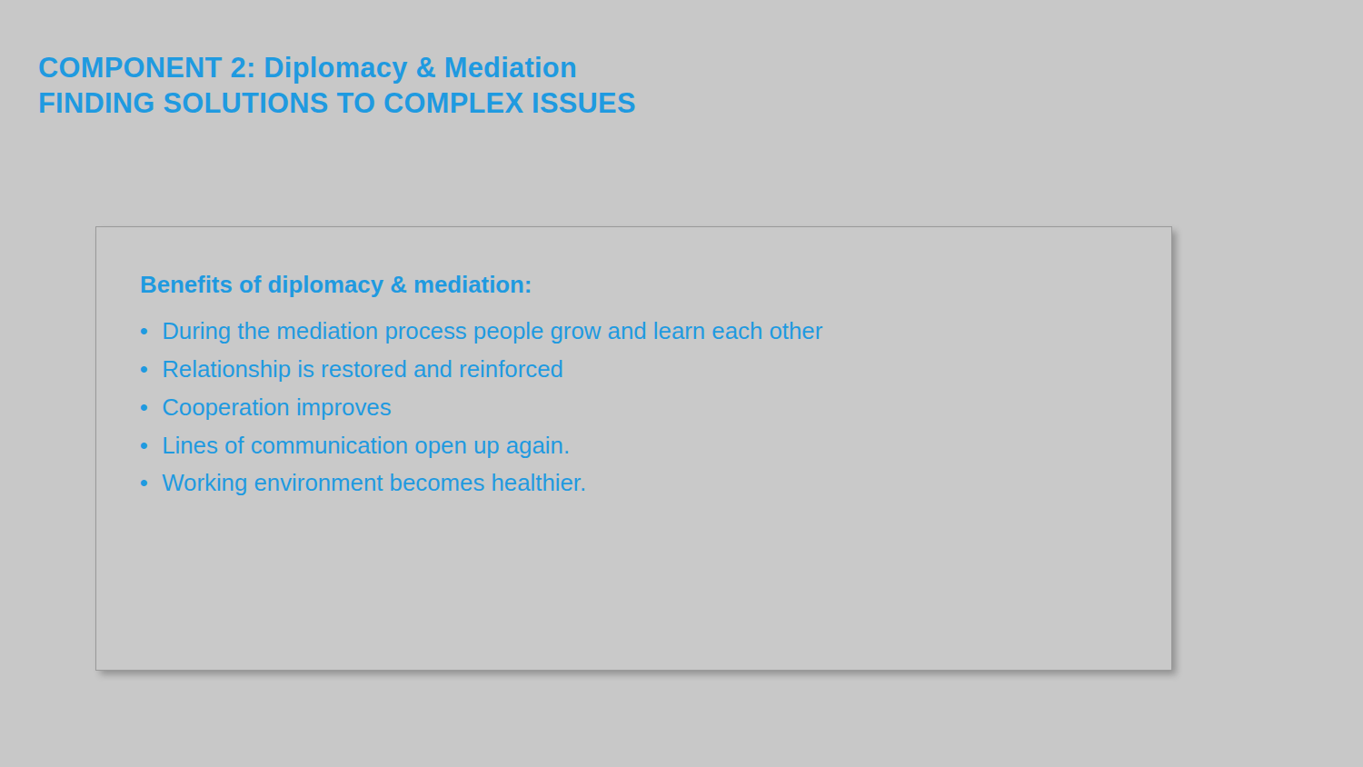COMPONENT 2: Diplomacy & Mediation
FINDING SOLUTIONS TO COMPLEX ISSUES
Benefits of diplomacy & mediation:
During the mediation process people grow and learn each other
Relationship is restored and reinforced
Cooperation improves
Lines of communication open up again.
Working environment becomes healthier.